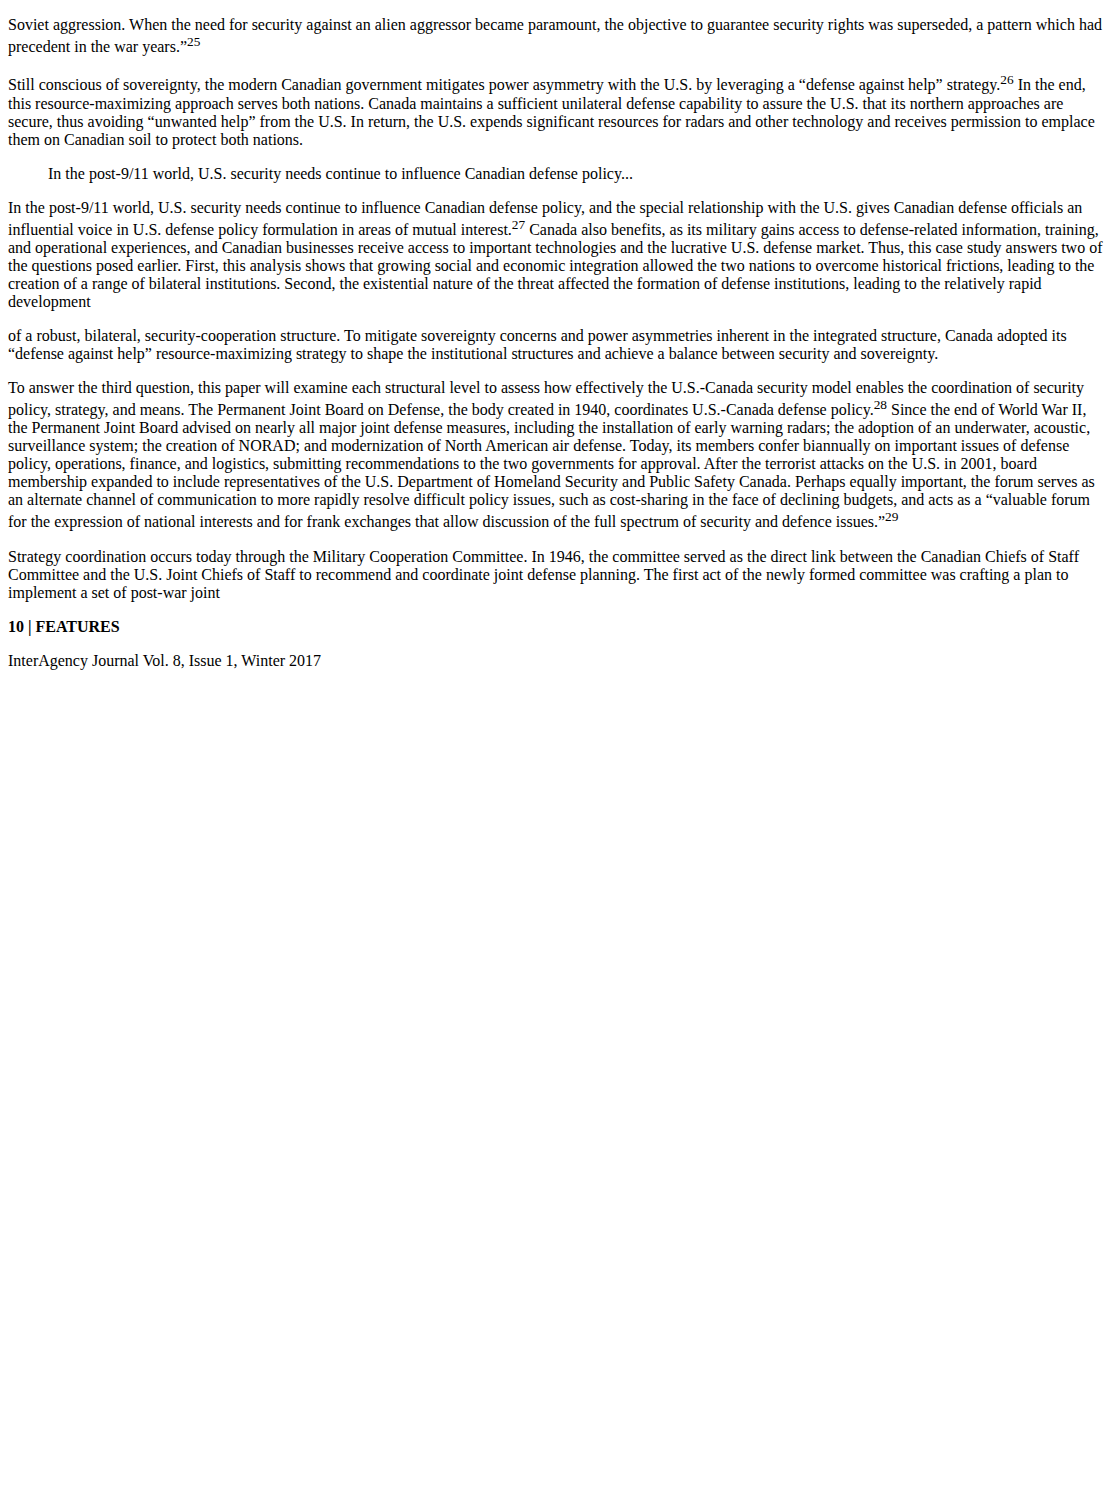Soviet aggression. When the need for security against an alien aggressor became paramount, the objective to guarantee security rights was superseded, a pattern which had precedent in the war years.”25
Still conscious of sovereignty, the modern Canadian government mitigates power asymmetry with the U.S. by leveraging a “defense against help” strategy.26 In the end, this resource-maximizing approach serves both nations. Canada maintains a sufficient unilateral defense capability to assure the U.S. that its northern approaches are secure, thus avoiding “unwanted help” from the U.S. In return, the U.S. expends significant resources for radars and other technology and receives permission to emplace them on Canadian soil to protect both nations.
In the post-9/11 world, U.S. security needs continue to influence Canadian defense policy...
In the post-9/11 world, U.S. security needs continue to influence Canadian defense policy, and the special relationship with the U.S. gives Canadian defense officials an influential voice in U.S. defense policy formulation in areas of mutual interest.27 Canada also benefits, as its military gains access to defense-related information, training, and operational experiences, and Canadian businesses receive access to important technologies and the lucrative U.S. defense market. Thus, this case study answers two of the questions posed earlier. First, this analysis shows that growing social and economic integration allowed the two nations to overcome historical frictions, leading to the creation of a range of bilateral institutions. Second, the existential nature of the threat affected the formation of defense institutions, leading to the relatively rapid development
of a robust, bilateral, security-cooperation structure. To mitigate sovereignty concerns and power asymmetries inherent in the integrated structure, Canada adopted its “defense against help” resource-maximizing strategy to shape the institutional structures and achieve a balance between security and sovereignty.
To answer the third question, this paper will examine each structural level to assess how effectively the U.S.-Canada security model enables the coordination of security policy, strategy, and means. The Permanent Joint Board on Defense, the body created in 1940, coordinates U.S.-Canada defense policy.28 Since the end of World War II, the Permanent Joint Board advised on nearly all major joint defense measures, including the installation of early warning radars; the adoption of an underwater, acoustic, surveillance system; the creation of NORAD; and modernization of North American air defense. Today, its members confer biannually on important issues of defense policy, operations, finance, and logistics, submitting recommendations to the two governments for approval. After the terrorist attacks on the U.S. in 2001, board membership expanded to include representatives of the U.S. Department of Homeland Security and Public Safety Canada. Perhaps equally important, the forum serves as an alternate channel of communication to more rapidly resolve difficult policy issues, such as cost-sharing in the face of declining budgets, and acts as a “valuable forum for the expression of national interests and for frank exchanges that allow discussion of the full spectrum of security and defence issues.”29
Strategy coordination occurs today through the Military Cooperation Committee. In 1946, the committee served as the direct link between the Canadian Chiefs of Staff Committee and the U.S. Joint Chiefs of Staff to recommend and coordinate joint defense planning. The first act of the newly formed committee was crafting a plan to implement a set of post-war joint
10 | FEATURES
InterAgency Journal Vol. 8, Issue 1, Winter 2017